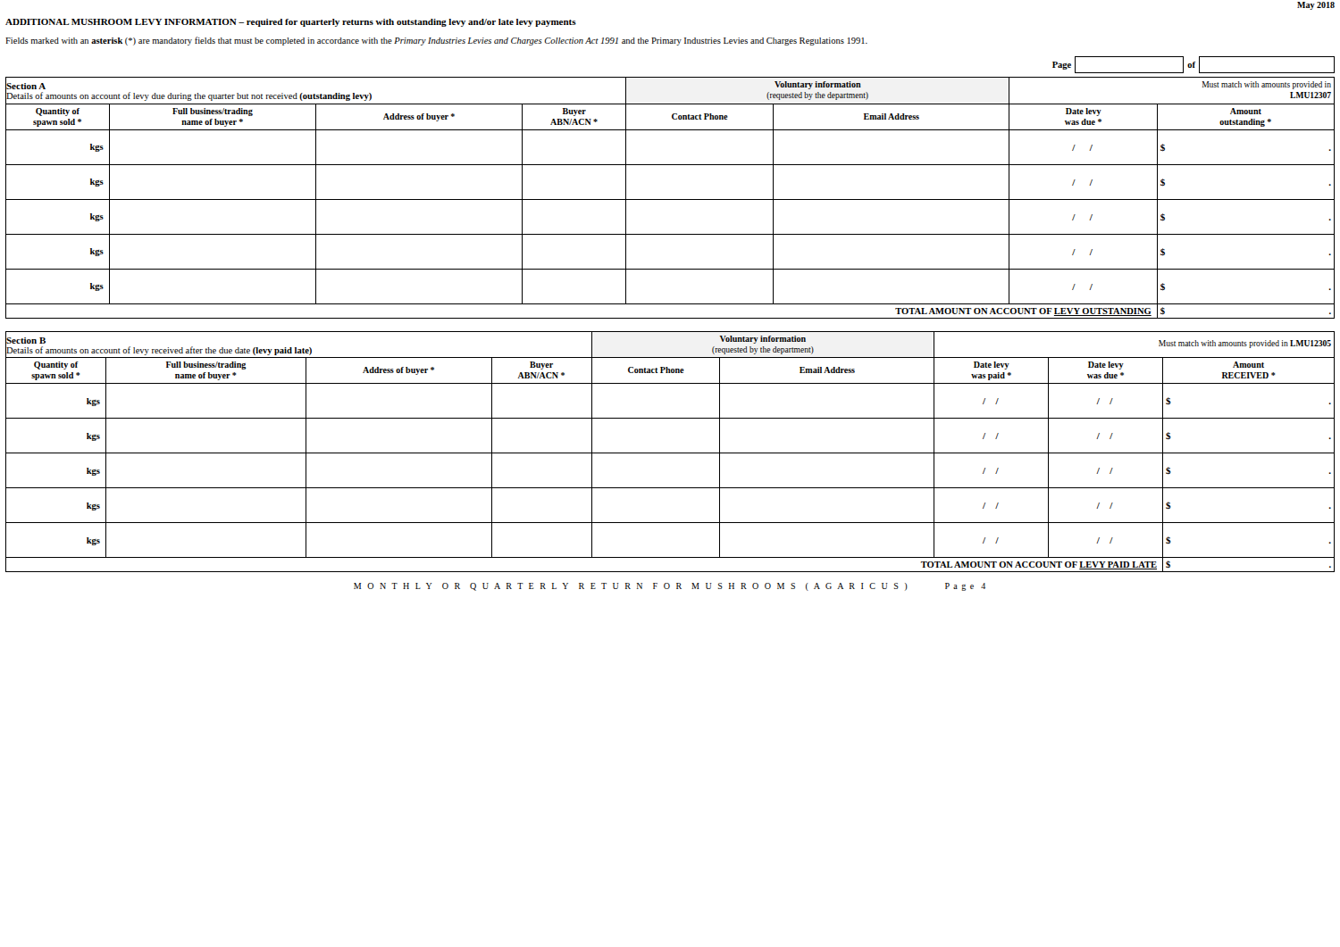May 2018
ADDITIONAL MUSHROOM LEVY INFORMATION – required for quarterly returns with outstanding levy and/or late levy payments
Fields marked with an asterisk (*) are mandatory fields that must be completed in accordance with the Primary Industries Levies and Charges Collection Act 1991 and the Primary Industries Levies and Charges Regulations 1991.
Page of
| Section A Details of amounts on account of levy due during the quarter but not received (outstanding levy) | Voluntary information (requested by the department) | Must match with amounts provided in LMU12307 |
| Quantity of spawn sold * | Full business/trading name of buyer * | Address of buyer * | Buyer ABN/ACN * | Contact Phone | Email Address | Date levy was due * | Amount outstanding * |
| kgs | | | | | | / / | $ . |
| kgs | | | | | | / / | $ . |
| kgs | | | | | | / / | $ . |
| kgs | | | | | | / / | $ . |
| kgs | | | | | | / / | $ . |
| TOTAL AMOUNT ON ACCOUNT OF LEVY OUTSTANDING | $ . |
| Section B Details of amounts on account of levy received after the due date (levy paid late) | Voluntary information (requested by the department) | Must match with amounts provided in LMU12305 |
| Quantity of spawn sold * | Full business/trading name of buyer * | Address of buyer * | Buyer ABN/ACN * | Contact Phone | Email Address | Date levy was paid * | Date levy was due * | Amount RECEIVED * |
| kgs | | | | | | / / | / / | $ . |
| kgs | | | | | | / / | / / | $ . |
| kgs | | | | | | / / | / / | $ . |
| kgs | | | | | | / / | / / | $ . |
| kgs | | | | | | / / | / / | $ . |
| TOTAL AMOUNT ON ACCOUNT OF LEVY PAID LATE | $ . |
M O N T H L Y O R Q U A R T E R L Y R E T U R N F O R M U S H R O O M S ( A G A R I C U S ) P a g e 4